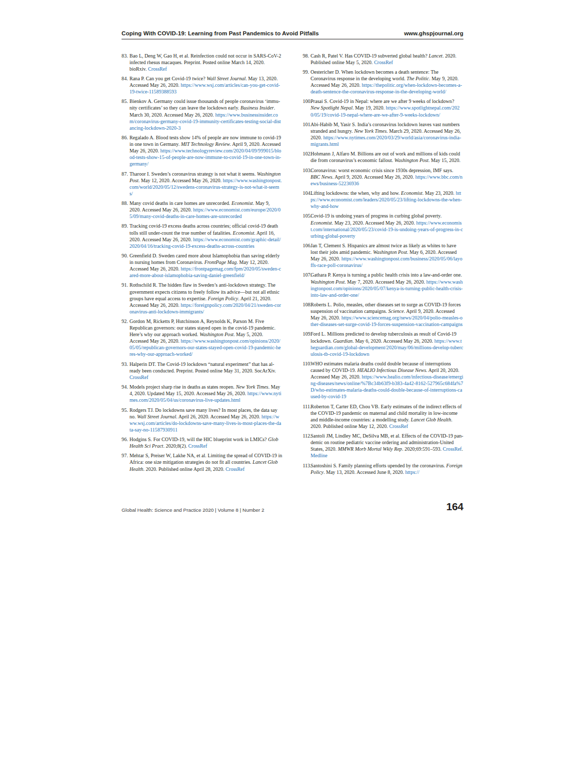Coping With COVID-19: Learning from Past Pandemics to Avoid Pitfalls
www.ghspjournal.org
Bao L, Deng W, Gao H, et al. Reinfection could not occur in SARS-CoV-2 infected rhesus macaques. Preprint. Posted online March 14, 2020. bioRxiv. CrossRef
Rana P. Can you get Covid-19 twice? Wall Street Journal. May 13, 2020. Accessed May 26, 2020. https://www.wsj.com/articles/can-you-get-covid-19-twice-11589388593
Bienkov A. Germany could issue thousands of people coronavirus ‘immunity certificates’ so they can leave the lockdown early. Business Insider. March 30, 2020. Accessed May 26, 2020. https://www.businessinsider.com/coronavirus-germany-covid-19-immunity-certificates-testing-social-distancing-lockdown-2020-3
Regalado A. Blood tests show 14% of people are now immune to covid-19 in one town in Germany. MIT Technology Review. April 9, 2020. Accessed May 26, 2020. https://www.technologyreview.com/2020/04/09/999015/blood-tests-show-15-of-people-are-now-immune-to-covid-19-in-one-town-in-germany/
Tharoor I. Sweden’s coronavirus strategy is not what it seems. Washington Post. May 12, 2020. Accessed May 26, 2020. https://www.washingtonpost.com/world/2020/05/12/swedens-coronavirus-strategy-is-not-what-it-seems/
Many covid deaths in care homes are unrecorded. Economist. May 9, 2020. Accessed May 26, 2020. https://www.economist.com/europe/2020/05/09/many-covid-deaths-in-care-homes-are-unrecorded
Tracking covid-19 excess deaths across countries; official covid-19 death tolls still under-count the true number of fatalities. Economist. April 16, 2020. Accessed May 26, 2020. https://www.economist.com/graphic-detail/2020/04/16/tracking-covid-19-excess-deaths-across-countries
Greenfield D. Sweden cared more about Islamophobia than saving elderly in nursing homes from Coronavirus. FrontPage Mag. May 12, 2020. Accessed May 26, 2020. https://frontpagemag.com/fpm/2020/05/sweden-cared-more-about-islamophobia-saving-daniel-greenfield/
Rothschild R. The hidden flaw in Sweden’s anti-lockdown strategy. The government expects citizens to freely follow its advice—but not all ethnic groups have equal access to expertise. Foreign Policy. April 21, 2020. Accessed May 26, 2020. https://foreignpolicy.com/2020/04/21/sweden-coronavirus-anti-lockdown-immigrants/
Gordon M, Ricketts P, Hutchinson A, Reynolds K, Parson M. Five Republican governors: our states stayed open in the covid-19 pandemic. Here’s why our approach worked. Washington Post. May 5, 2020. Accessed May 26, 2020. https://www.washingtonpost.com/opinions/2020/05/05/republican-governors-our-states-stayed-open-covid-19-pandemic-heres-why-our-approach-worked/
Halperin DT. The Covid-19 lockdown “natural experiment” that has already been conducted. Preprint. Posted online May 31, 2020. SocArXiv. CrossRef
Models project sharp rise in deaths as states reopen. New York Times. May 4, 2020. Updated May 15, 2020. Accessed May 26, 2020. https://www.nytimes.com/2020/05/04/us/coronavirus-live-updates.html
Rodgers TJ. Do lockdowns save many lives? In most places, the data say no. Wall Street Journal. April 26, 2020. Accessed May 26, 2020. https://www.wsj.com/articles/do-lockdowns-save-many-lives-is-most-places-the-data-say-no-11587930911
Hodgins S. For COVID-19, will the HIC blueprint work in LMICs? Glob Health Sci Pract. 2020;8(2). CrossRef
Mehtar S, Preiser W, Lakhe NA, et al. Limiting the spread of COVID-19 in Africa: one size mitigation strategies do not fit all countries. Lancet Glob Health. 2020. Published online April 28, 2020. CrossRef
Cash R, Patel V. Has COVID-19 subverted global health? Lancet. 2020. Published online May 5, 2020. CrossRef
Oestericher D. When lockdown becomes a death sentence: The Coronavirus response in the developing world. The Politic. May 9, 2020. Accessed May 26, 2020. https://thepolitic.org/when-lockdown-becomes-a-death-sentence-the-coronavirus-response-in-the-developing-world/
Prasai S. Covid-19 in Nepal: where are we after 9 weeks of lockdown? New Spotlight Nepal. May 19, 2020. https://www.spotlightnepal.com/2020/05/19/covid-19-nepal-where-are-we-after-9-weeks-lockdown/
Abi-Habib M, Yasir S. India’s coronavirus lockdown leaves vast numbers stranded and hungry. New York Times. March 29, 2020. Accessed May 26, 2020. https://www.nytimes.com/2020/03/29/world/asia/coronavirus-india-migrants.html
Hohmann J, Alfaro M. Billions are out of work and millions of kids could die from coronavirus’s economic fallout. Washington Post. May 15, 2020.
Coronavirus: worst economic crisis since 1930s depression, IMF says. BBC News. April 9, 2020. Accessed May 26, 2020. https://www.bbc.com/news/business-52236936
Lifting lockdowns: the when, why and how. Economist. May 23, 2020. https://www.economist.com/leaders/2020/05/23/lifting-lockdowns-the-when-why-and-how
Covid-19 is undoing years of progress in curbing global poverty. Economist. May 23, 2020. Accessed May 26, 2020. https://www.economist.com/international/2020/05/23/covid-19-is-undoing-years-of-progress-in-curbing-global-poverty
Jan T, Clement S. Hispanics are almost twice as likely as whites to have lost their jobs amid pandemic. Washington Post. May 6, 2020. Accessed May 26, 2020. https://www.washingtonpost.com/business/2020/05/06/layoffs-race-poll-coronavirus/
Gathara P. Kenya is turning a public health crisis into a law-and-order one. Washington Post. May 7, 2020. Accessed May 26, 2020. https://www.washingtonpost.com/opinions/2020/05/07/kenya-is-turning-public-health-crisis-into-law-and-order-one/
Roberts L. Polio, measles, other diseases set to surge as COVID-19 forces suspension of vaccination campaigns. Science. April 9, 2020. Accessed May 26, 2020. https://www.sciencemag.org/news/2020/04/polio-measles-other-diseases-set-surge-covid-19-forces-suspension-vaccination-campaigns
Ford L. Millions predicted to develop tuberculosis as result of Covid-19 lockdown. Guardian. May 6, 2020. Accessed May 26, 2020. https://www.theguardian.com/global-development/2020/may/06/millions-develop-tuberculosis-tb-covid-19-lockdown
WHO estimates malaria deaths could double because of interruptions caused by COVID-19. HEALIO Infectious Disease News. April 20, 2020. Accessed May 26, 2020. https://www.healio.com/infectious-disease/emerging-diseases/news/online/%7Bc34b63f9-b383-4a42-8162-527965c684fa%7D/who-estimates-malaria-deaths-could-double-because-of-interruptions-caused-by-covid-19
Roberton T, Carter ED, Chou VB. Early estimates of the indirect effects of the COVID-19 pandemic on maternal and child mortality in low-income and middle-income countries: a modelling study. Lancet Glob Health. 2020. Published online May 12, 2020. CrossRef
Santoli JM, Lindley MC, DeSilva MB, et al. Effects of the COVID-19 pandemic on routine pediatric vaccine ordering and administration-United States, 2020. MMWR Morb Mortal Wkly Rep. 2020;69:591–593. CrossRef. Medline
Santoshini S. Family planning efforts upended by the coronavirus. Foreign Policy. May 13, 2020. Accessed June 8, 2020. https://
Global Health: Science and Practice 2020 | Volume 8 | Number 2
164